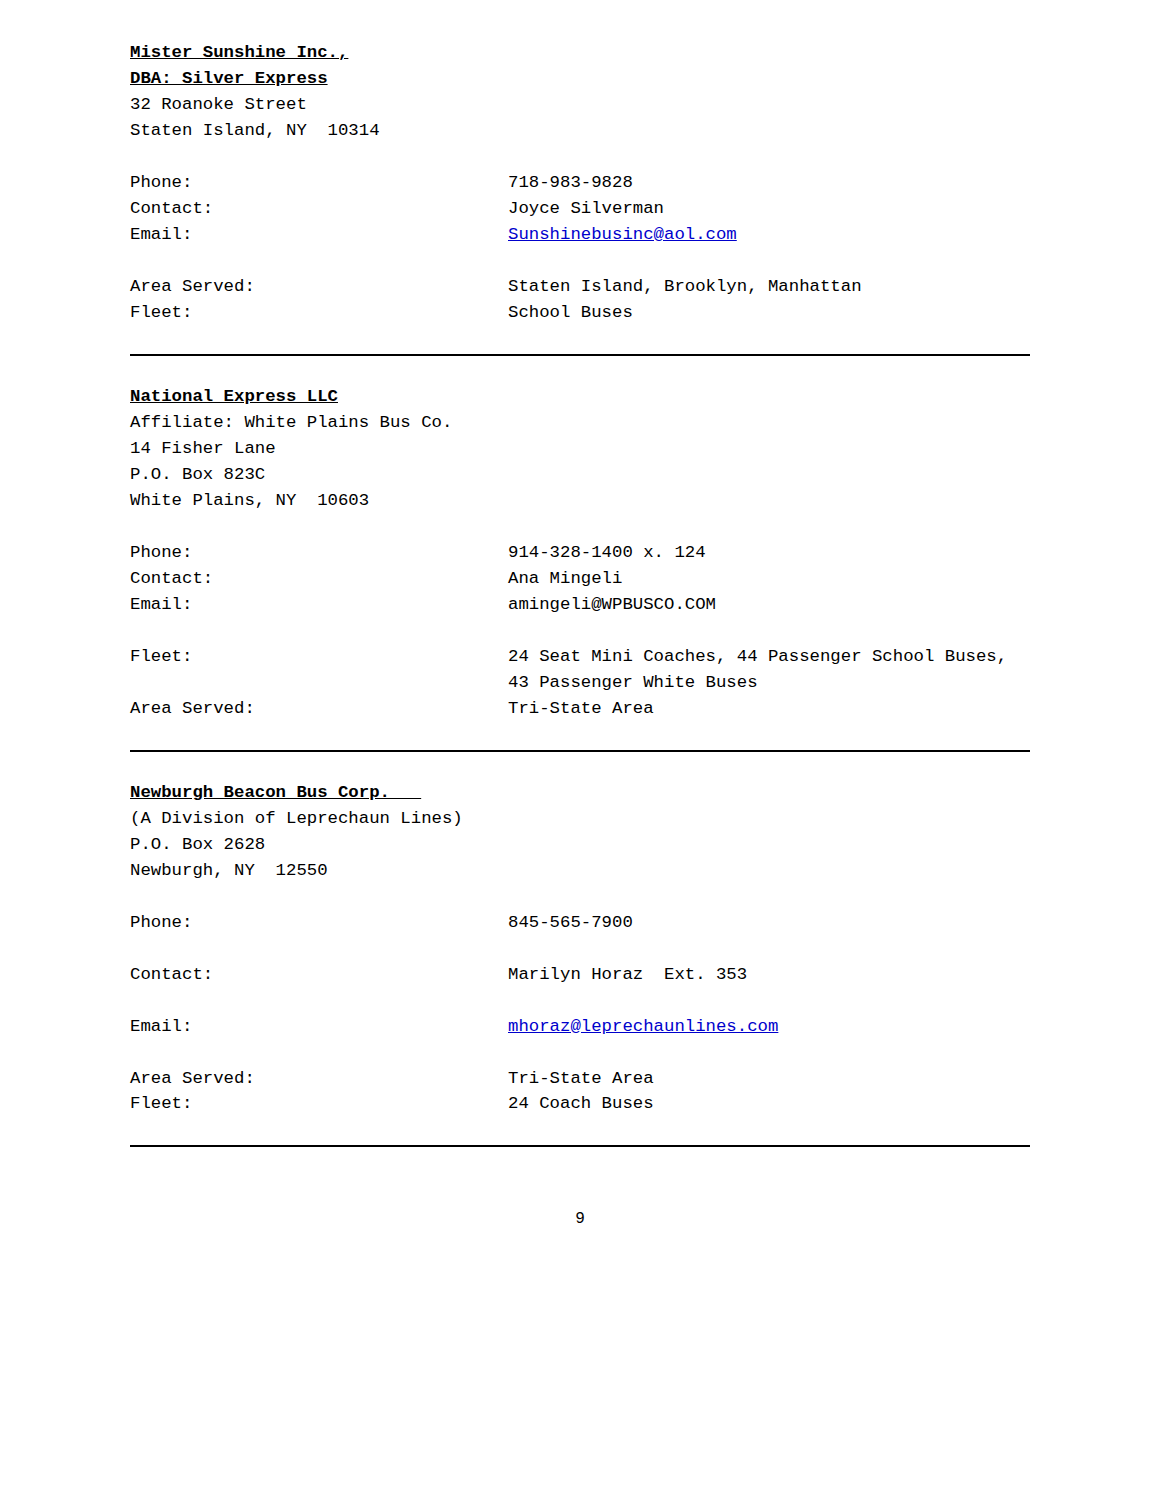Mister Sunshine Inc.,
DBA: Silver Express
32 Roanoke Street
Staten Island, NY 10314
| Phone: | 718-983-9828 |
| Contact: | Joyce Silverman |
| Email: | Sunshinebusinc@aol.com |
| Area Served: | Staten Island, Brooklyn, Manhattan |
| Fleet: | School Buses |
National Express LLC
Affiliate: White Plains Bus Co.
14 Fisher Lane
P.O. Box 823C
White Plains, NY 10603
| Phone: | 914-328-1400 x. 124 |
| Contact: | Ana Mingeli |
| Email: | amingeli@WPBUSCO.COM |
| Fleet: | 24 Seat Mini Coaches, 44 Passenger School Buses, 43 Passenger White Buses |
| Area Served: | Tri-State Area |
Newburgh Beacon Bus Corp.
(A Division of Leprechaun Lines)
P.O. Box 2628
Newburgh, NY 12550
| Phone: | 845-565-7900 |
| Contact: | Marilyn Horaz Ext. 353 |
| Email: | mhoraz@leprechaunlines.com |
| Area Served: | Tri-State Area |
| Fleet: | 24 Coach Buses |
9